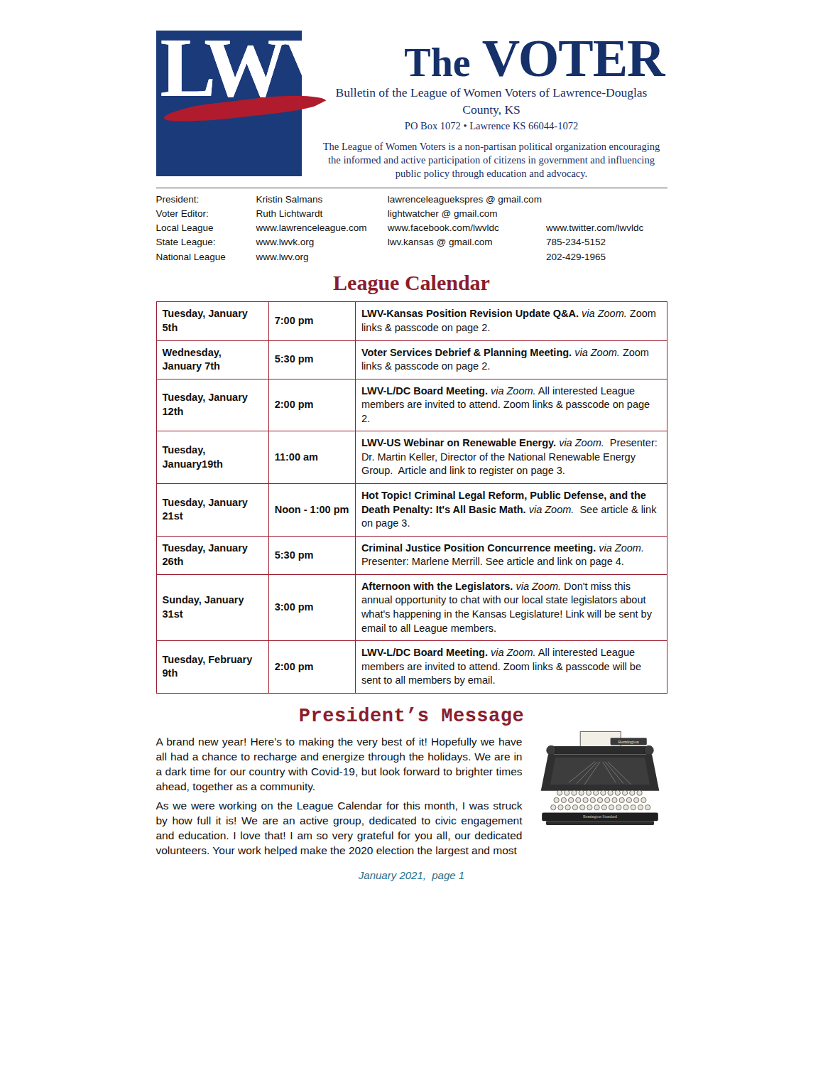LWV
The VOTER
Bulletin of the League of Women Voters of Lawrence-Douglas County, KS PO Box 1072 • Lawrence KS 66044-1072
The League of Women Voters is a non-partisan political organization encouraging the informed and active participation of citizens in government and influencing public policy through education and advocacy.
| President: | Kristin Salmans | lawrenceleaguekspres @ gmail.com | |
| Voter Editor: | Ruth Lichtwardt | lightwatcher @ gmail.com | |
| Local League | www.lawrenceleague.com | www.facebook.com/lwvldc | www.twitter.com/lwvldc |
| State League: | www.lwvk.org | lwv.kansas @ gmail.com | 785-234-5152 |
| National League | www.lwv.org | | 202-429-1965 |
League Calendar
| Tuesday, January 5th | 7:00 pm | LWV-Kansas Position Revision Update Q&A. via Zoom. Zoom links & passcode on page 2. |
| Wednesday, January 7th | 5:30 pm | Voter Services Debrief & Planning Meeting. via Zoom. Zoom links & passcode on page 2. |
| Tuesday, January 12th | 2:00 pm | LWV-L/DC Board Meeting. via Zoom. All interested League members are invited to attend. Zoom links & passcode on page 2. |
| Tuesday, January19th | 11:00 am | LWV-US Webinar on Renewable Energy. via Zoom. Presenter: Dr. Martin Keller, Director of the National Renewable Energy Group. Article and link to register on page 3. |
| Tuesday, January 21st | Noon - 1:00 pm | Hot Topic! Criminal Legal Reform, Public Defense, and the Death Penalty: It's All Basic Math. via Zoom. See article & link on page 3. |
| Tuesday, January 26th | 5:30 pm | Criminal Justice Position Concurrence meeting. via Zoom. Presenter: Marlene Merrill. See article and link on page 4. |
| Sunday, January 31st | 3:00 pm | Afternoon with the Legislators. via Zoom. Don't miss this annual opportunity to chat with our local state legislators about what's happening in the Kansas Legislature! Link will be sent by email to all League members. |
| Tuesday, February 9th | 2:00 pm | LWV-L/DC Board Meeting. via Zoom. All interested League members are invited to attend. Zoom links & passcode will be sent to all members by email. |
President’s Message
Remington Remington Standard
A brand new year! Here’s to making the very best of it! Hopefully we have all had a chance to recharge and energize through the holidays. We are in a dark time for our country with Covid-19, but look forward to brighter times ahead, together as a community.
As we were working on the League Calendar for this month, I was struck by how full it is! We are an active group, dedicated to civic engagement and education. I love that! I am so very grateful for you all, our dedicated volunteers. Your work helped make the 2020 election the largest and most
January 2021, page 1